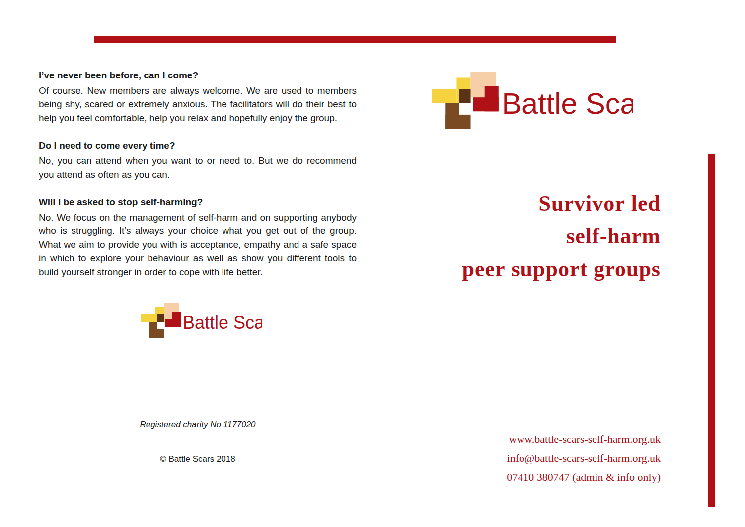I’ve never been before, can I come?
Of course. New members are always welcome. We are used to members being shy, scared or extremely anxious. The facilitators will do their best to help you feel comfortable, help you relax and hopefully enjoy the group.
Do I need to come every time?
No, you can attend when you want to or need to. But we do recommend you attend as often as you can.
Will I be asked to stop self-harming?
No. We focus on the management of self-harm and on supporting anybody who is struggling. It’s always your choice what you get out of the group. What we aim to provide you with is acceptance, empathy and a safe space in which to explore your behaviour as well as show you different tools to build yourself stronger in order to cope with life better.
Battle Scars
Registered charity No 1177020
© Battle Scars 2018
Battle Scars
Survivor led
self-harm
peer support groups
www.battle-scars-self-harm.org.uk
info@battle-scars-self-harm.org.uk
07410 380747 (admin & info only)